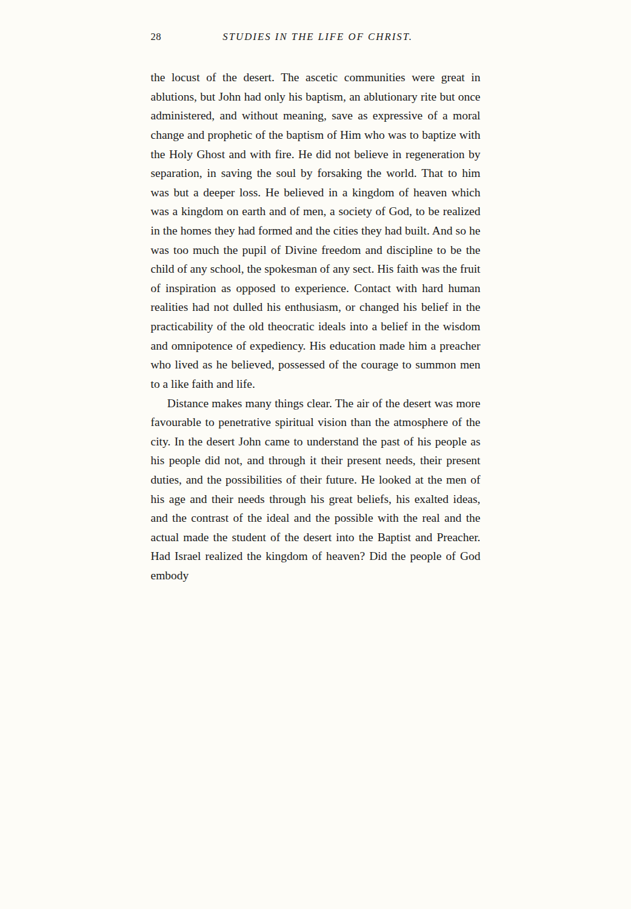28
Studies in the Life of Christ.
the locust of the desert. The ascetic communities were great in ablutions, but John had only his baptism, an ablutionary rite but once administered, and without meaning, save as expressive of a moral change and prophetic of the baptism of Him who was to baptize with the Holy Ghost and with fire. He did not believe in regeneration by separation, in saving the soul by forsaking the world. That to him was but a deeper loss. He believed in a kingdom of heaven which was a kingdom on earth and of men, a society of God, to be realized in the homes they had formed and the cities they had built. And so he was too much the pupil of Divine freedom and discipline to be the child of any school, the spokesman of any sect. His faith was the fruit of inspiration as opposed to experience. Contact with hard human realities had not dulled his enthusiasm, or changed his belief in the practicability of the old theocratic ideals into a belief in the wisdom and omnipotence of expediency. His education made him a preacher who lived as he believed, possessed of the courage to summon men to a like faith and life.
Distance makes many things clear. The air of the desert was more favourable to penetrative spiritual vision than the atmosphere of the city. In the desert John came to understand the past of his people as his people did not, and through it their present needs, their present duties, and the possibilities of their future. He looked at the men of his age and their needs through his great beliefs, his exalted ideas, and the contrast of the ideal and the possible with the real and the actual made the student of the desert into the Baptist and Preacher. Had Israel realized the kingdom of heaven? Did the people of God embody